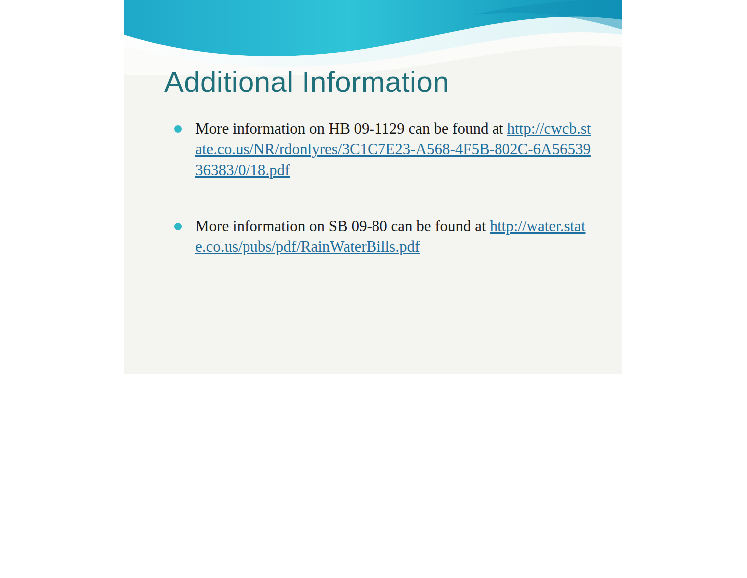Additional Information
More information on HB 09-1129 can be found at http://cwcb.state.co.us/NR/rdonlyres/3C1C7E23-A568-4F5B-802C-6A5653936383/0/18.pdf
More information on SB 09-80 can be found at http://water.state.co.us/pubs/pdf/RainWaterBills.pdf